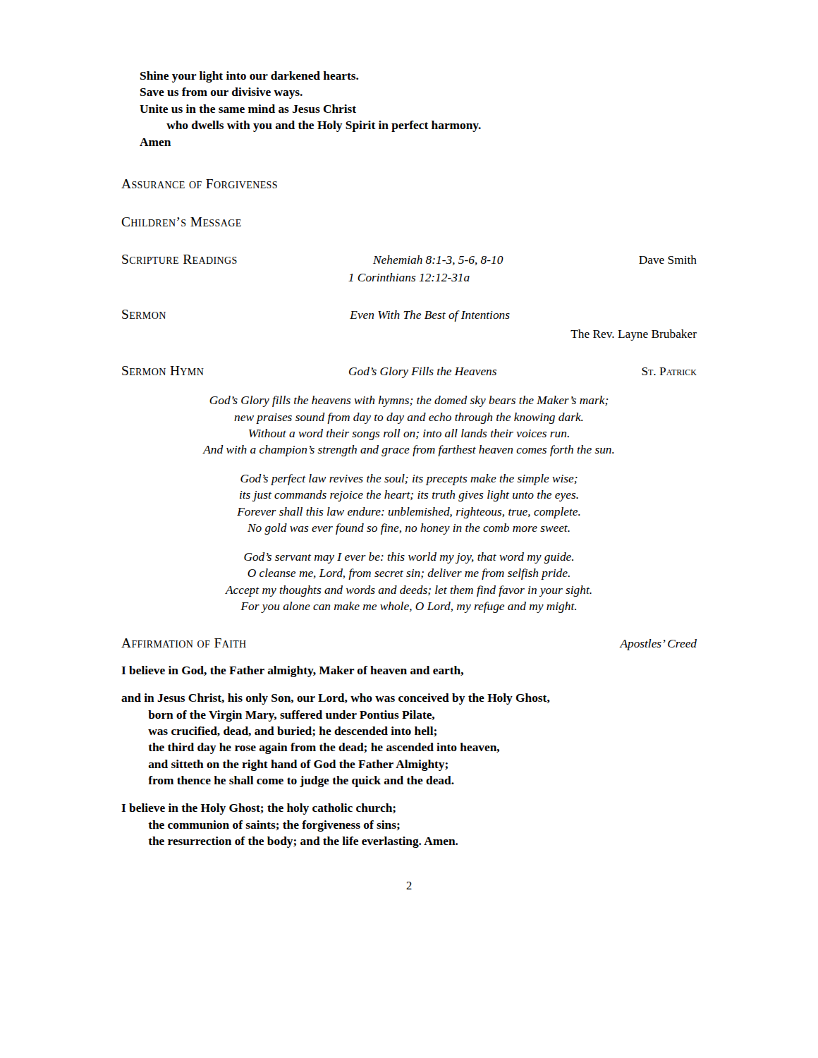Shine your light into our darkened hearts.
Save us from our divisive ways.
Unite us in the same mind as Jesus Christ
who dwells with you and the Holy Spirit in perfect harmony.
Amen
Assurance of Forgiveness
Children’s Message
Scripture Readings
Nehemiah 8:1-3, 5-6, 8-10
Dave Smith
1 Corinthians 12:12-31a
Sermon
Even With The Best of Intentions
The Rev. Layne Brubaker
Sermon Hymn
God’s Glory Fills the Heavens
St. Patrick
God’s Glory fills the heavens with hymns; the domed sky bears the Maker’s mark;
new praises sound from day to day and echo through the knowing dark.
Without a word their songs roll on; into all lands their voices run.
And with a champion’s strength and grace from farthest heaven comes forth the sun.
God’s perfect law revives the soul; its precepts make the simple wise;
its just commands rejoice the heart; its truth gives light unto the eyes.
Forever shall this law endure: unblemished, righteous, true, complete.
No gold was ever found so fine, no honey in the comb more sweet.
God’s servant may I ever be: this world my joy, that word my guide.
O cleanse me, Lord, from secret sin; deliver me from selfish pride.
Accept my thoughts and words and deeds; let them find favor in your sight.
For you alone can make me whole, O Lord, my refuge and my might.
Affirmation of Faith
Apostles’ Creed
I believe in God, the Father almighty, Maker of heaven and earth,
and in Jesus Christ, his only Son, our Lord, who was conceived by the Holy Ghost, born of the Virgin Mary, suffered under Pontius Pilate, was crucified, dead, and buried; he descended into hell; the third day he rose again from the dead; he ascended into heaven, and sitteth on the right hand of God the Father Almighty; from thence he shall come to judge the quick and the dead.
I believe in the Holy Ghost; the holy catholic church; the communion of saints; the forgiveness of sins; the resurrection of the body; and the life everlasting. Amen.
2